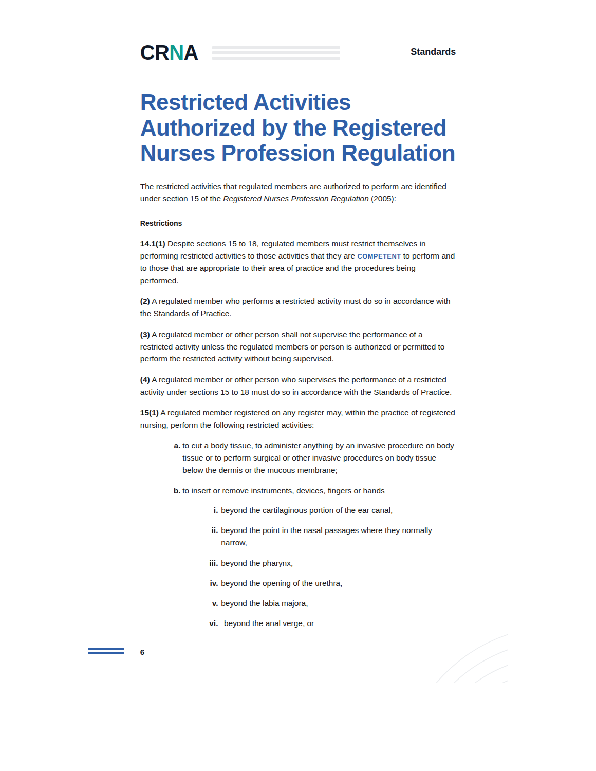CRNA
Standards
Restricted Activities Authorized by the Registered Nurses Profession Regulation
The restricted activities that regulated members are authorized to perform are identified under section 15 of the Registered Nurses Profession Regulation (2005):
Restrictions
14.1(1) Despite sections 15 to 18, regulated members must restrict themselves in performing restricted activities to those activities that they are competent to perform and to those that are appropriate to their area of practice and the procedures being performed.
(2) A regulated member who performs a restricted activity must do so in accordance with the Standards of Practice.
(3) A regulated member or other person shall not supervise the performance of a restricted activity unless the regulated members or person is authorized or permitted to perform the restricted activity without being supervised.
(4) A regulated member or other person who supervises the performance of a restricted activity under sections 15 to 18 must do so in accordance with the Standards of Practice.
15(1) A regulated member registered on any register may, within the practice of registered nursing, perform the following restricted activities:
to cut a body tissue, to administer anything by an invasive procedure on body tissue or to perform surgical or other invasive procedures on body tissue below the dermis or the mucous membrane;
to insert or remove instruments, devices, fingers or hands
beyond the cartilaginous portion of the ear canal,
beyond the point in the nasal passages where they normally narrow,
beyond the pharynx,
beyond the opening of the urethra,
beyond the labia majora,
beyond the anal verge, or
6